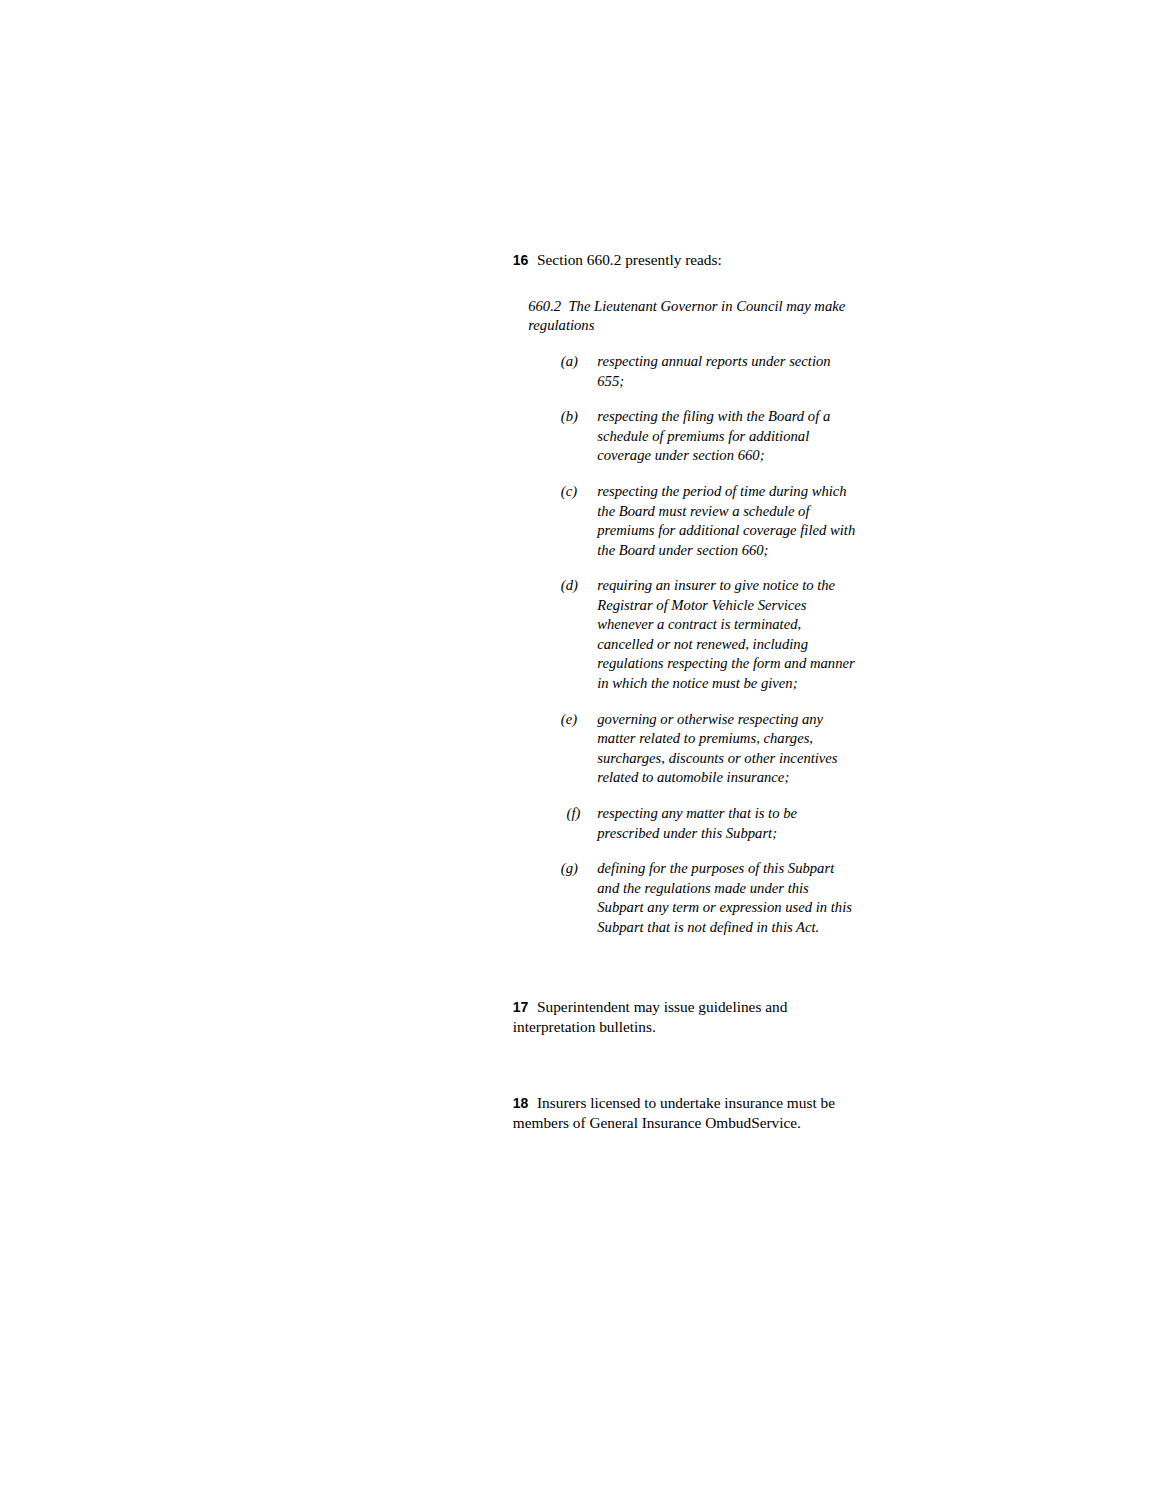16 Section 660.2 presently reads:
660.2 The Lieutenant Governor in Council may make regulations
(a)
respecting annual reports under section 655;
(b)
respecting the filing with the Board of a schedule of premiums for additional coverage under section 660;
(c)
respecting the period of time during which the Board must review a schedule of premiums for additional coverage filed with the Board under section 660;
(d)
requiring an insurer to give notice to the Registrar of Motor Vehicle Services whenever a contract is terminated, cancelled or not renewed, including regulations respecting the form and manner in which the notice must be given;
(e)
governing or otherwise respecting any matter related to premiums, charges, surcharges, discounts or other incentives related to automobile insurance;
(f)
respecting any matter that is to be prescribed under this Subpart;
(g)
defining for the purposes of this Subpart and the regulations made under this Subpart any term or expression used in this Subpart that is not defined in this Act.
17 Superintendent may issue guidelines and interpretation bulletins.
18 Insurers licensed to undertake insurance must be members of General Insurance OmbudService.